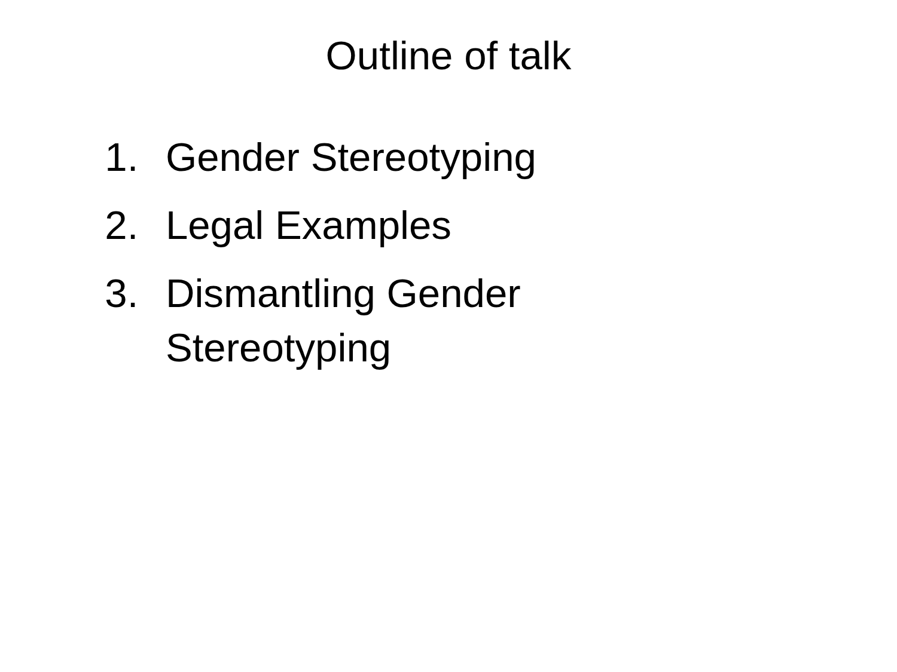Outline of talk
Gender Stereotyping
Legal Examples
Dismantling Gender Stereotyping